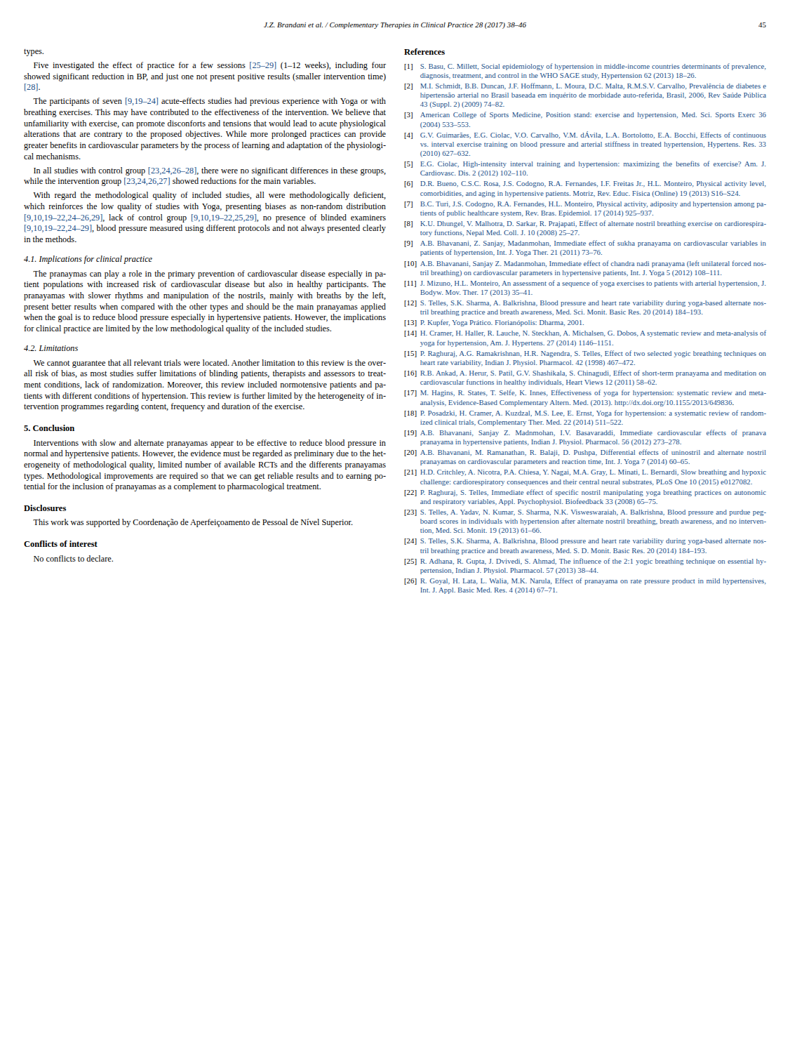J.Z. Brandani et al. / Complementary Therapies in Clinical Practice 28 (2017) 38–46 45
types.
Five investigated the effect of practice for a few sessions [25–29] (1–12 weeks), including four showed significant reduction in BP, and just one not present positive results (smaller intervention time) [28].
The participants of seven [9,19–24] acute-effects studies had previous experience with Yoga or with breathing exercises. This may have contributed to the effectiveness of the intervention. We believe that unfamiliarity with exercise, can promote disconforts and tensions that would lead to acute physiological alterations that are contrary to the proposed objectives. While more prolonged practices can provide greater benefits in cardiovascular parameters by the process of learning and adaptation of the physiological mechanisms.
In all studies with control group [23,24,26–28], there were no significant differences in these groups, while the intervention group [23,24,26,27] showed reductions for the main variables.
With regard the methodological quality of included studies, all were methodologically deficient, which reinforces the low quality of studies with Yoga, presenting biases as non-random distribution [9,10,19–22,24–26,29], lack of control group [9,10,19–22,25,29], no presence of blinded examiners [9,10,19–22,24–29], blood pressure measured using different protocols and not always presented clearly in the methods.
4.1. Implications for clinical practice
The pranaymas can play a role in the primary prevention of cardiovascular disease especially in patient populations with increased risk of cardiovascular disease but also in healthy participants. The pranayamas with slower rhythms and manipulation of the nostrils, mainly with breaths by the left, present better results when compared with the other types and should be the main pranayamas applied when the goal is to reduce blood pressure especially in hypertensive patients. However, the implications for clinical practice are limited by the low methodological quality of the included studies.
4.2. Limitations
We cannot guarantee that all relevant trials were located. Another limitation to this review is the overall risk of bias, as most studies suffer limitations of blinding patients, therapists and assessors to treatment conditions, lack of randomization. Moreover, this review included normotensive patients and patients with different conditions of hypertension. This review is further limited by the heterogeneity of intervention programmes regarding content, frequency and duration of the exercise.
5. Conclusion
Interventions with slow and alternate pranayamas appear to be effective to reduce blood pressure in normal and hypertensive patients. However, the evidence must be regarded as preliminary due to the heterogeneity of methodological quality, limited number of available RCTs and the differents pranayamas types. Methodological improvements are required so that we can get reliable results and to earning potential for the inclusion of pranayamas as a complement to pharmacological treatment.
Disclosures
This work was supported by Coordenação de Aperfeiçoamento de Pessoal de Nível Superior.
Conflicts of interest
No conflicts to declare.
References
[1] S. Basu, C. Millett, Social epidemiology of hypertension in middle-income countries determinants of prevalence, diagnosis, treatment, and control in the WHO SAGE study, Hypertension 62 (2013) 18–26.
[2] M.I. Schmidt, B.B. Duncan, J.F. Hoffmann, L. Moura, D.C. Malta, R.M.S.V. Carvalho, Prevalência de diabetes e hipertensão arterial no Brasil baseada em inquérito de morbidade auto-referida, Brasil, 2006, Rev Saúde Pública 43 (Suppl. 2) (2009) 74–82.
[3] American College of Sports Medicine, Position stand: exercise and hypertension, Med. Sci. Sports Exerc 36 (2004) 533–553.
[4] G.V. Guimarães, E.G. Ciolac, V.O. Carvalho, V.M. dÁvila, L.A. Bortolotto, E.A. Bocchi, Effects of continuous vs. interval exercise training on blood pressure and arterial stiffness in treated hypertension, Hypertens. Res. 33 (2010) 627–632.
[5] E.G. Ciolac, High-intensity interval training and hypertension: maximizing the benefits of exercise? Am. J. Cardiovasc. Dis. 2 (2012) 102–110.
[6] D.R. Bueno, C.S.C. Rosa, J.S. Codogno, R.A. Fernandes, I.F. Freitas Jr., H.L. Monteiro, Physical activity level, comorbidities, and aging in hypertensive patients. Motriz, Rev. Educ. Física (Online) 19 (2013) S16–S24.
[7] B.C. Turi, J.S. Codogno, R.A. Fernandes, H.L. Monteiro, Physical activity, adiposity and hypertension among patients of public healthcare system, Rev. Bras. Epidemiol. 17 (2014) 925–937.
[8] K.U. Dhungel, V. Malhotra, D. Sarkar, R. Prajapati, Effect of alternate nostril breathing exercise on cardiorespiratory functions, Nepal Med. Coll. J. 10 (2008) 25–27.
[9] A.B. Bhavanani, Z. Sanjay, Madanmohan, Immediate effect of sukha pranayama on cardiovascular variables in patients of hypertension, Int. J. Yoga Ther. 21 (2011) 73–76.
[10] A.B. Bhavanani, Sanjay Z. Madanmohan, Immediate effect of chandra nadi pranayama (left unilateral forced nostril breathing) on cardiovascular parameters in hypertensive patients, Int. J. Yoga 5 (2012) 108–111.
[11] J. Mizuno, H.L. Monteiro, An assessment of a sequence of yoga exercises to patients with arterial hypertension, J. Bodyw. Mov. Ther. 17 (2013) 35–41.
[12] S. Telles, S.K. Sharma, A. Balkrishna, Blood pressure and heart rate variability during yoga-based alternate nostril breathing practice and breath awareness, Med. Sci. Monit. Basic Res. 20 (2014) 184–193.
[13] P. Kupfer, Yoga Prático. Florianópolis: Dharma, 2001.
[14] H. Cramer, H. Haller, R. Lauche, N. Steckhan, A. Michalsen, G. Dobos, A systematic review and meta-analysis of yoga for hypertension, Am. J. Hypertens. 27 (2014) 1146–1151.
[15] P. Raghuraj, A.G. Ramakrishnan, H.R. Nagendra, S. Telles, Effect of two selected yogic breathing techniques on heart rate variability, Indian J. Physiol. Pharmacol. 42 (1998) 467–472.
[16] R.B. Ankad, A. Herur, S. Patil, G.V. Shashikala, S. Chinagudi, Effect of short-term pranayama and meditation on cardiovascular functions in healthy individuals, Heart Views 12 (2011) 58–62.
[17] M. Hagins, R. States, T. Selfe, K. Innes, Effectiveness of yoga for hypertension: systematic review and meta-analysis, Evidence-Based Complementary Altern. Med. (2013). http://dx.doi.org/10.1155/2013/649836.
[18] P. Posadzki, H. Cramer, A. Kuzdzal, M.S. Lee, E. Ernst, Yoga for hypertension: a systematic review of randomized clinical trials, Complementary Ther. Med. 22 (2014) 511–522.
[19] A.B. Bhavanani, Sanjay Z. Madnmohan, I.V. Basavaraddi, Immediate cardiovascular effects of pranava pranayama in hypertensive patients, Indian J. Physiol. Pharmacol. 56 (2012) 273–278.
[20] A.B. Bhavanani, M. Ramanathan, R. Balaji, D. Pushpa, Differential effects of uninostril and alternate nostril pranayamas on cardiovascular parameters and reaction time, Int. J. Yoga 7 (2014) 60–65.
[21] H.D. Critchley, A. Nicotra, P.A. Chiesa, Y. Nagai, M.A. Gray, L. Minati, L. Bernardi, Slow breathing and hypoxic challenge: cardiorespiratory consequences and their central neural substrates, PLoS One 10 (2015) e0127082.
[22] P. Raghuraj, S. Telles, Immediate effect of specific nostril manipulating yoga breathing practices on autonomic and respiratory variables, Appl. Psychophysiol. Biofeedback 33 (2008) 65–75.
[23] S. Telles, A. Yadav, N. Kumar, S. Sharma, N.K. Visweswaraiah, A. Balkrishna, Blood pressure and purdue pegboard scores in individuals with hypertension after alternate nostril breathing, breath awareness, and no intervention, Med. Sci. Monit. 19 (2013) 61–66.
[24] S. Telles, S.K. Sharma, A. Balkrishna, Blood pressure and heart rate variability during yoga-based alternate nostril breathing practice and breath awareness, Med. S. D. Monit. Basic Res. 20 (2014) 184–193.
[25] R. Adhana, R. Gupta, J. Dvivedi, S. Ahmad, The influence of the 2:1 yogic breathing technique on essential hypertension, Indian J. Physiol. Pharmacol. 57 (2013) 38–44.
[26] R. Goyal, H. Lata, L. Walia, M.K. Narula, Effect of pranayama on rate pressure product in mild hypertensives, Int. J. Appl. Basic Med. Res. 4 (2014) 67–71.